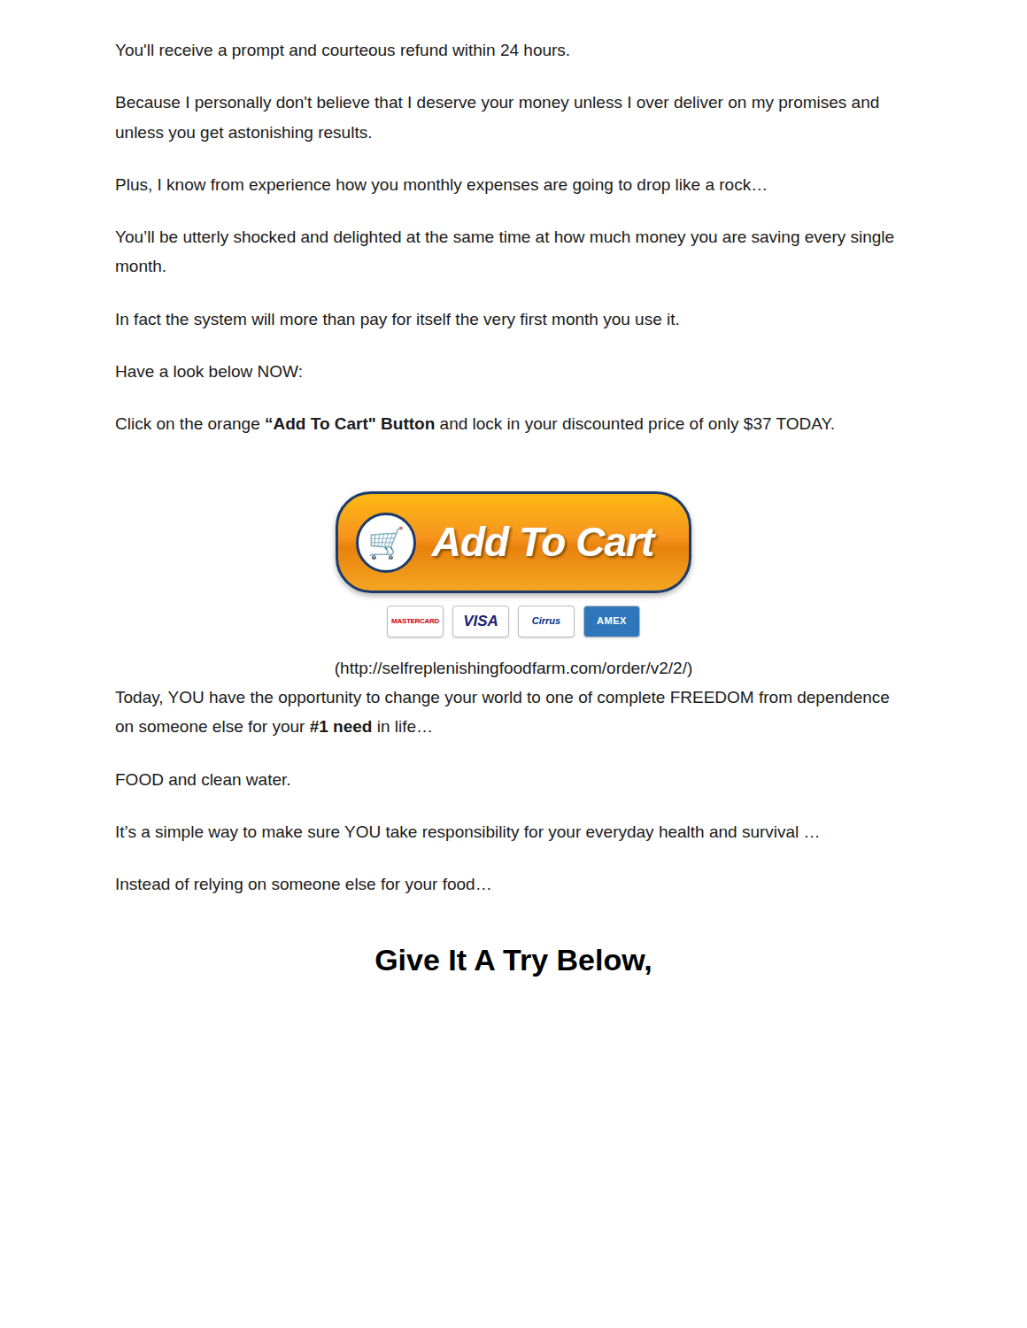You'll receive a prompt and courteous refund within 24 hours.
Because I personally don't believe that I deserve your money unless I over deliver on my promises and unless you get astonishing results.
Plus, I know from experience how you monthly expenses are going to drop like a rock…
You’ll be utterly shocked and delighted at the same time at how much money you are saving every single month.
In fact the system will more than pay for itself the very first month you use it.
Have a look below NOW:
Click on the orange “Add To Cart" Button and lock in your discounted price of only $37 TODAY.
🛒Add To Cart
MASTERCARD
VISA
Cirrus
AMEX
(http://selfreplenishingfoodfarm.com/order/v2/2/)
Today, YOU have the opportunity to change your world to one of complete FREEDOM from dependence on someone else for your #1 need in life…
FOOD and clean water.
It’s a simple way to make sure YOU take responsibility for your everyday health and survival …
Instead of relying on someone else for your food…
Give It A Try Below,